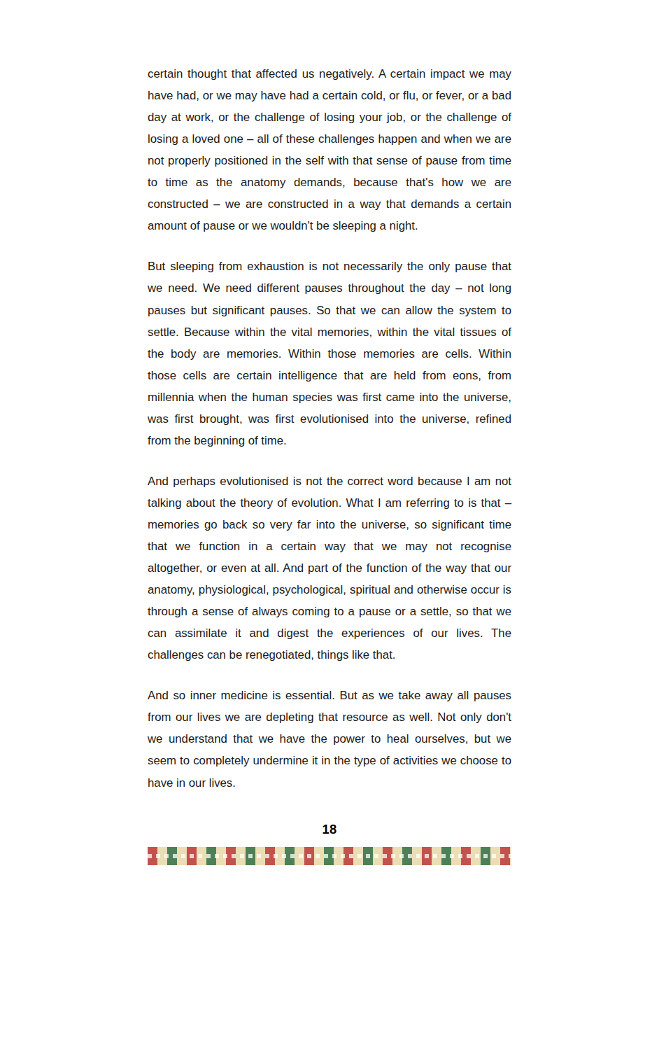certain thought that affected us negatively. A certain impact we may have had, or we may have had a certain cold, or flu, or fever, or a bad day at work, or the challenge of losing your job, or the challenge of losing a loved one – all of these challenges happen and when we are not properly positioned in the self with that sense of pause from time to time as the anatomy demands, because that's how we are constructed – we are constructed in a way that demands a certain amount of pause or we wouldn't be sleeping a night.
But sleeping from exhaustion is not necessarily the only pause that we need. We need different pauses throughout the day – not long pauses but significant pauses. So that we can allow the system to settle. Because within the vital memories, within the vital tissues of the body are memories. Within those memories are cells. Within those cells are certain intelligence that are held from eons, from millennia when the human species was first came into the universe, was first brought, was first evolutionised into the universe, refined from the beginning of time.
And perhaps evolutionised is not the correct word because I am not talking about the theory of evolution. What I am referring to is that – memories go back so very far into the universe, so significant time that we function in a certain way that we may not recognise altogether, or even at all. And part of the function of the way that our anatomy, physiological, psychological, spiritual and otherwise occur is through a sense of always coming to a pause or a settle, so that we can assimilate it and digest the experiences of our lives. The challenges can be renegotiated, things like that.
And so inner medicine is essential. But as we take away all pauses from our lives we are depleting that resource as well. Not only don't we understand that we have the power to heal ourselves, but we seem to completely undermine it in the type of activities we choose to have in our lives.
18